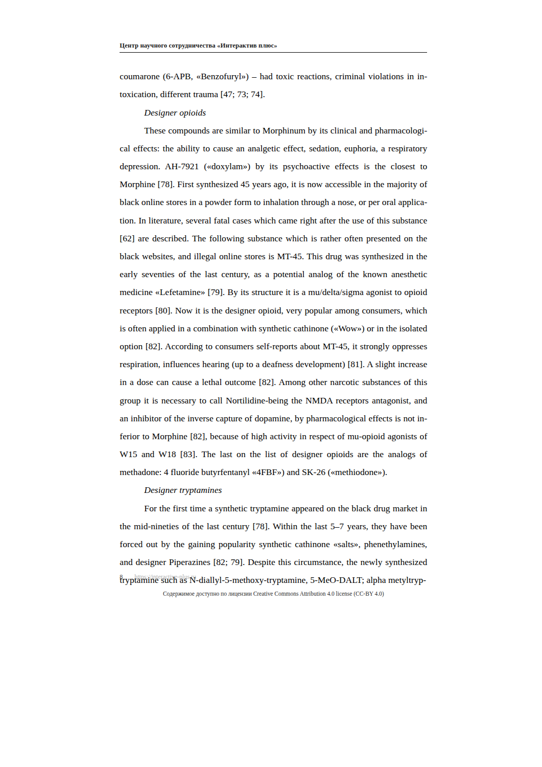Центр научного сотрудничества «Интерактив плюс»
coumarone (6-APB, «Benzofuryl») – had toxic reactions, criminal violations in intoxication, different trauma [47; 73; 74].
Designer opioids
These compounds are similar to Morphinum by its clinical and pharmacological effects: the ability to cause an analgetic effect, sedation, euphoria, a respiratory depression. AH-7921 («doxylam») by its psychoactive effects is the closest to Morphine [78]. First synthesized 45 years ago, it is now accessible in the majority of black online stores in a powder form to inhalation through a nose, or per oral application. In literature, several fatal cases which came right after the use of this substance [62] are described. The following substance which is rather often presented on the black websites, and illegal online stores is MT-45. This drug was synthesized in the early seventies of the last century, as a potential analog of the known anesthetic medicine «Lefetamine» [79]. By its structure it is a mu/delta/sigma agonist to opioid receptors [80]. Now it is the designer opioid, very popular among consumers, which is often applied in a combination with synthetic cathinone («Wow») or in the isolated option [82]. According to consumers self-reports about MT-45, it strongly oppresses respiration, influences hearing (up to a deafness development) [81]. A slight increase in a dose can cause a lethal outcome [82]. Among other narcotic substances of this group it is necessary to call Nortilidine-being the NMDA receptors antagonist, and an inhibitor of the inverse capture of dopamine, by pharmacological effects is not inferior to Morphine [82], because of high activity in respect of mu-opioid agonists of W15 and W18 [83]. The last on the list of designer opioids are the analogs of methadone: 4 fluoride butyrfentanyl «4FBF») and SK-26 («methiodone»).
Designer tryptamines
For the first time a synthetic tryptamine appeared on the black drug market in the mid-nineties of the last century [78]. Within the last 5–7 years, they have been forced out by the gaining popularity synthetic cathinone «salts», phenethylamines, and designer Piperazines [82; 79]. Despite this circumstance, the newly synthesized tryptamine such as N-diallyl-5-methoxy-tryptamine, 5-MeO-DALT; alpha metyltryp-
8 https://interactive-plus.ru
Содержимое доступно по лицензии Creative Commons Attribution 4.0 license (CC-BY 4.0)